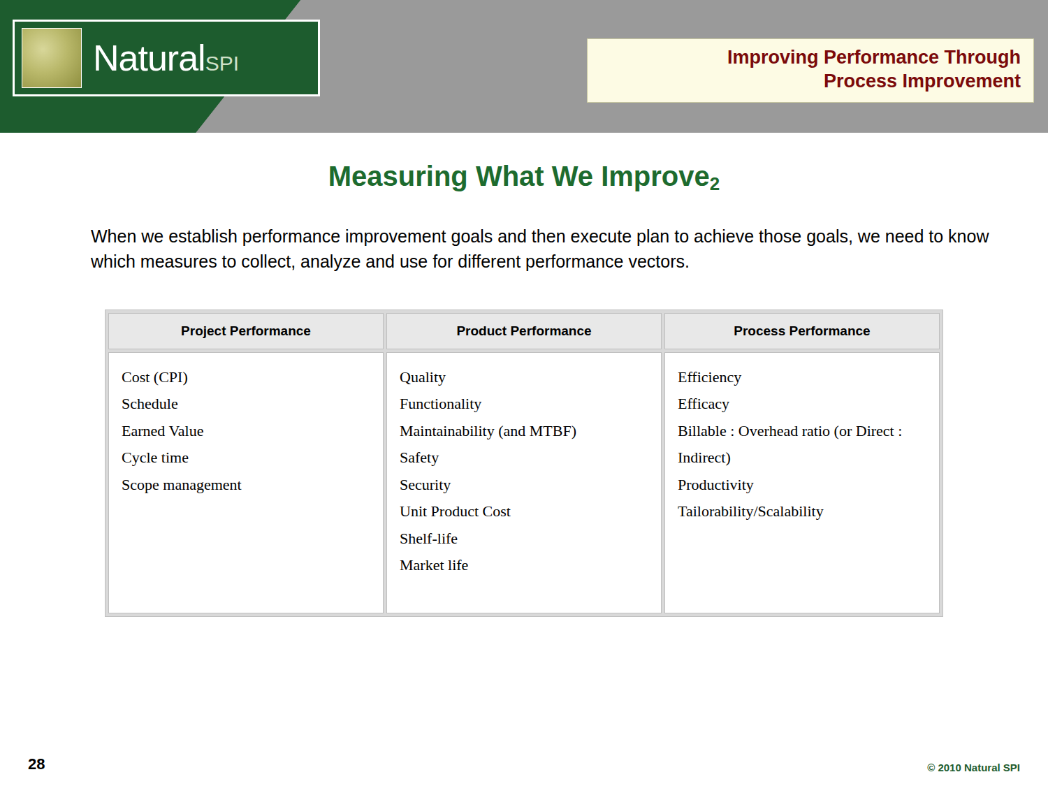NaturalSPI
Improving Performance Through Process Improvement
Measuring What We Improve2
When we establish performance improvement goals and then execute plan to achieve those goals, we need to know which measures to collect, analyze and use for different performance vectors.
| Project Performance | Product Performance | Process Performance |
| --- | --- | --- |
| Cost (CPI) Schedule Earned Value Cycle time Scope management | Quality Functionality Maintainability (and MTBF) Safety Security Unit Product Cost Shelf-life Market life | Efficiency Efficacy Billable : Overhead ratio (or Direct : Indirect) Productivity Tailorability/Scalability |
28
© 2010 Natural SPI